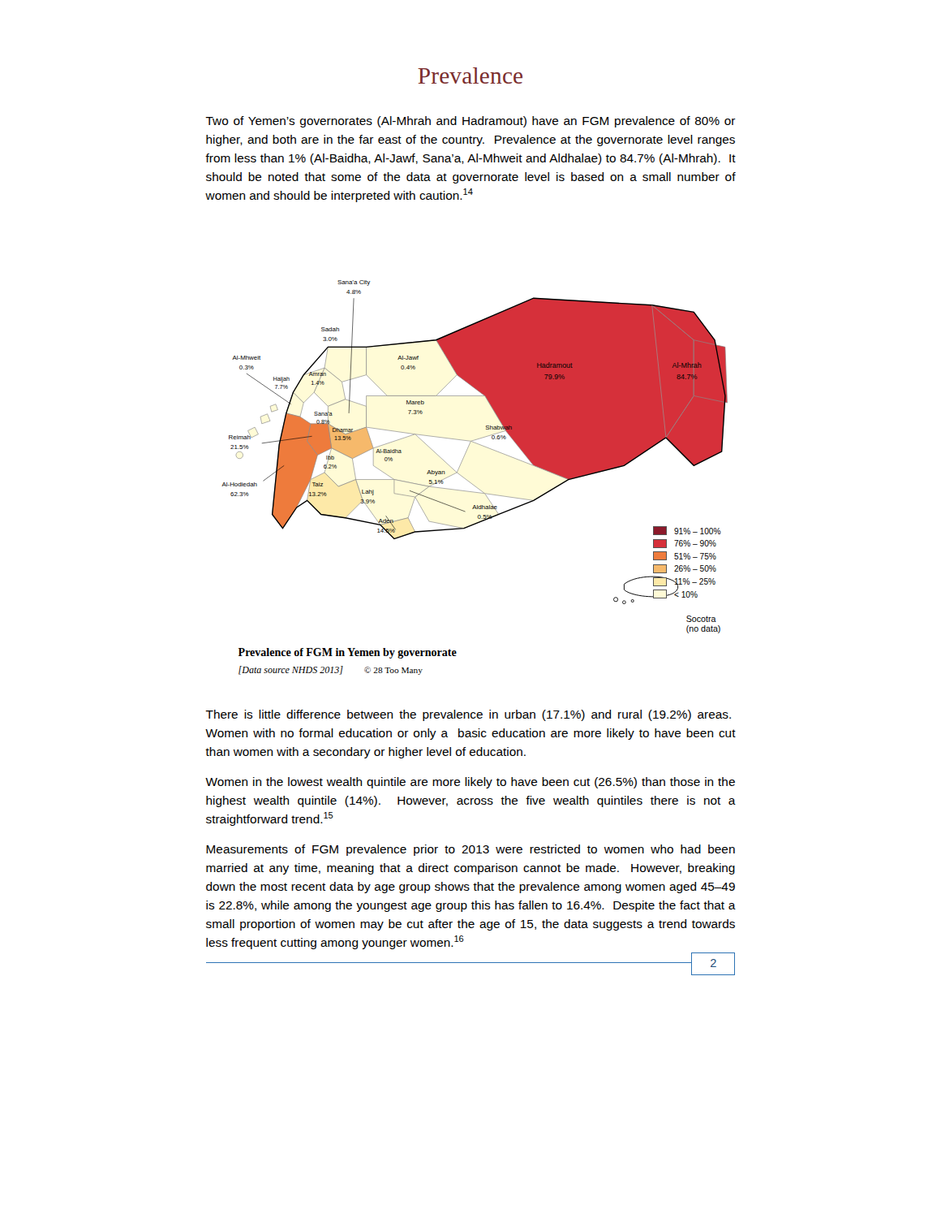Prevalence
Two of Yemen’s governorates (Al-Mhrah and Hadramout) have an FGM prevalence of 80% or higher, and both are in the far east of the country. Prevalence at the governorate level ranges from less than 1% (Al-Baidha, Al-Jawf, Sana’a, Al-Mhweit and Aldhalae) to 84.7% (Al-Mhrah). It should be noted that some of the data at governorate level is based on a small number of women and should be interpreted with caution.14
Sana’a City 4.8% Sadah 3.0% Al-Jawf 0.4% Hadramout 79.9% Al-Mhrah 84.7% Al-Mhweit 0.3% Haijah 7.7% Amran 1.4% Mareb 7.3% Sana’a 0.8% Dhamar 13.5% Shabwah 0.6% Reimah 21.5% Ibb 6.2% Al-Baidha 0% Abyan 5.1% Taiz 13.2% Lahj 3.9% Al-Hodiedah 62.3% Aden 14.5% Aldhalae 0.5%
| | 91% – 100% |
| | 76% – 90% |
| | 51% – 75% |
| | 26% – 50% |
| | 11% – 25% |
| | < 10% |
Socotra
(no data)
Prevalence of FGM in Yemen by governorate
[Data source NHDS 2013]© 28 Too Many
There is little difference between the prevalence in urban (17.1%) and rural (19.2%) areas. Women with no formal education or only a basic education are more likely to have been cut than women with a secondary or higher level of education.
Women in the lowest wealth quintile are more likely to have been cut (26.5%) than those in the highest wealth quintile (14%). However, across the five wealth quintiles there is not a straightforward trend.15
Measurements of FGM prevalence prior to 2013 were restricted to women who had been married at any time, meaning that a direct comparison cannot be made. However, breaking down the most recent data by age group shows that the prevalence among women aged 45–49 is 22.8%, while among the youngest age group this has fallen to 16.4%. Despite the fact that a small proportion of women may be cut after the age of 15, the data suggests a trend towards less frequent cutting among younger women.16
2